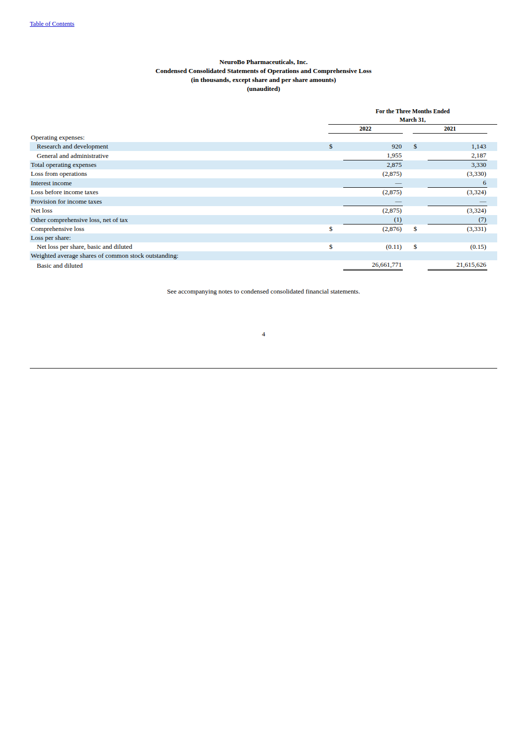Table of Contents
NeuroBo Pharmaceuticals, Inc.
Condensed Consolidated Statements of Operations and Comprehensive Loss
(in thousands, except share and per share amounts)
(unaudited)
| | | For the Three Months Ended |
| | | March 31, |
| | | 2022 | | 2021 | |
| Operating expenses: | | | | | | | |
| Research and development | | $ | 920 | | $ | 1,143 | |
| General and administrative | | | 1,955 | | | 2,187 | |
| Total operating expenses | | | 2,875 | | | 3,330 | |
| Loss from operations | | | (2,875) | | | (3,330) | |
| Interest income | | | — | | | 6 | |
| Loss before income taxes | | | (2,875) | | | (3,324) | |
| Provision for income taxes | | | — | | | — | |
| Net loss | | | (2,875) | | | (3,324) | |
| Other comprehensive loss, net of tax | | | (1) | | | (7) | |
| Comprehensive loss | | $ | (2,876) | | $ | (3,331) | |
| Loss per share: | | | | | | | |
| Net loss per share, basic and diluted | | $ | (0.11) | | $ | (0.15) | |
| Weighted average shares of common stock outstanding: | | | | | | | |
| Basic and diluted | | | 26,661,771 | | | 21,615,626 | |
See accompanying notes to condensed consolidated financial statements.
4